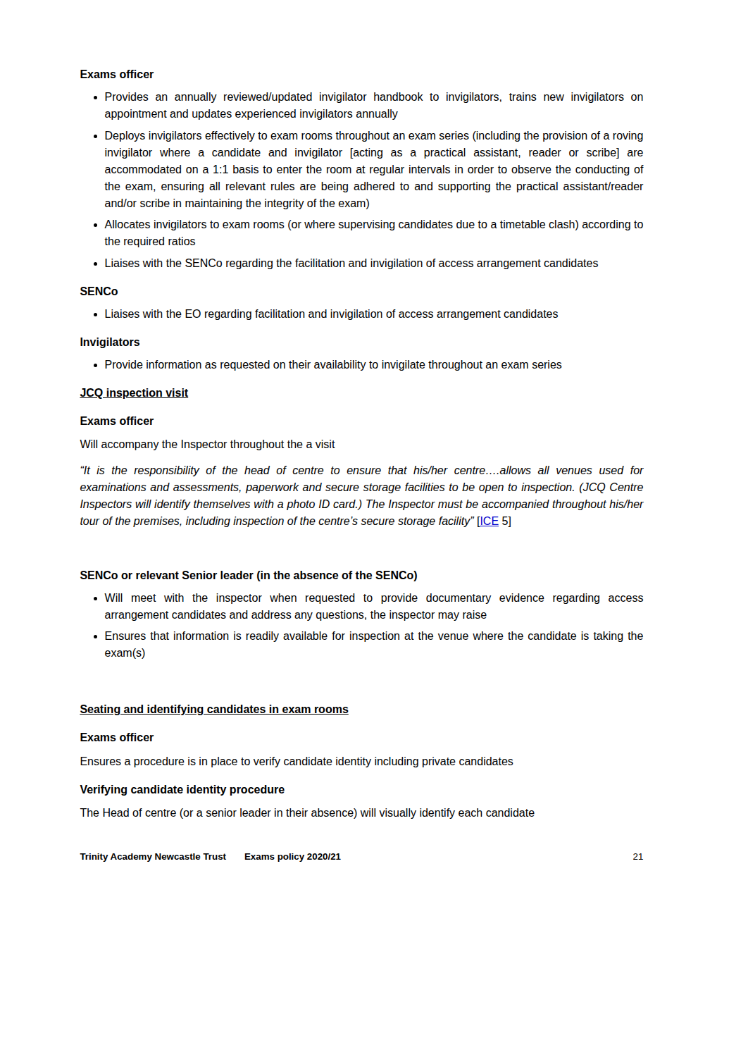Exams officer
Provides an annually reviewed/updated invigilator handbook to invigilators, trains new invigilators on appointment and updates experienced invigilators annually
Deploys invigilators effectively to exam rooms throughout an exam series (including the provision of a roving invigilator where a candidate and invigilator [acting as a practical assistant, reader or scribe] are accommodated on a 1:1 basis to enter the room at regular intervals in order to observe the conducting of the exam, ensuring all relevant rules are being adhered to and supporting the practical assistant/reader and/or scribe in maintaining the integrity of the exam)
Allocates invigilators to exam rooms (or where supervising candidates due to a timetable clash) according to the required ratios
Liaises with the SENCo regarding the facilitation and invigilation of access arrangement candidates
SENCo
Liaises with the EO regarding facilitation and invigilation of access arrangement candidates
Invigilators
Provide information as requested on their availability to invigilate throughout an exam series
JCQ inspection visit
Exams officer
Will accompany the Inspector throughout the a visit
“It is the responsibility of the head of centre to ensure that his/her centre….allows all venues used for examinations and assessments, paperwork and secure storage facilities to be open to inspection. (JCQ Centre Inspectors will identify themselves with a photo ID card.) The Inspector must be accompanied throughout his/her tour of the premises, including inspection of the centre’s secure storage facility” [ICE 5]
SENCo or relevant Senior leader (in the absence of the SENCo)
Will meet with the inspector when requested to provide documentary evidence regarding access arrangement candidates and address any questions, the inspector may raise
Ensures that information is readily available for inspection at the venue where the candidate is taking the exam(s)
Seating and identifying candidates in exam rooms
Exams officer
Ensures a procedure is in place to verify candidate identity including private candidates
Verifying candidate identity procedure
The Head of centre (or a senior leader in their absence) will visually identify each candidate
Trinity Academy Newcastle Trust Exams policy 2020/21 21